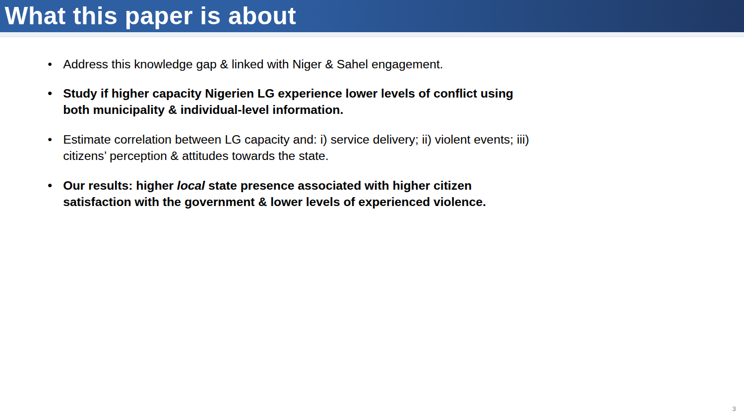What this paper is about
Address this knowledge gap & linked with Niger & Sahel engagement.
Study if higher capacity Nigerien LG experience lower levels of conflict using both municipality & individual-level information.
Estimate correlation between LG capacity and: i) service delivery; ii) violent events; iii) citizens’ perception & attitudes towards the state.
Our results: higher local state presence associated with higher citizen satisfaction with the government & lower levels of experienced violence.
3